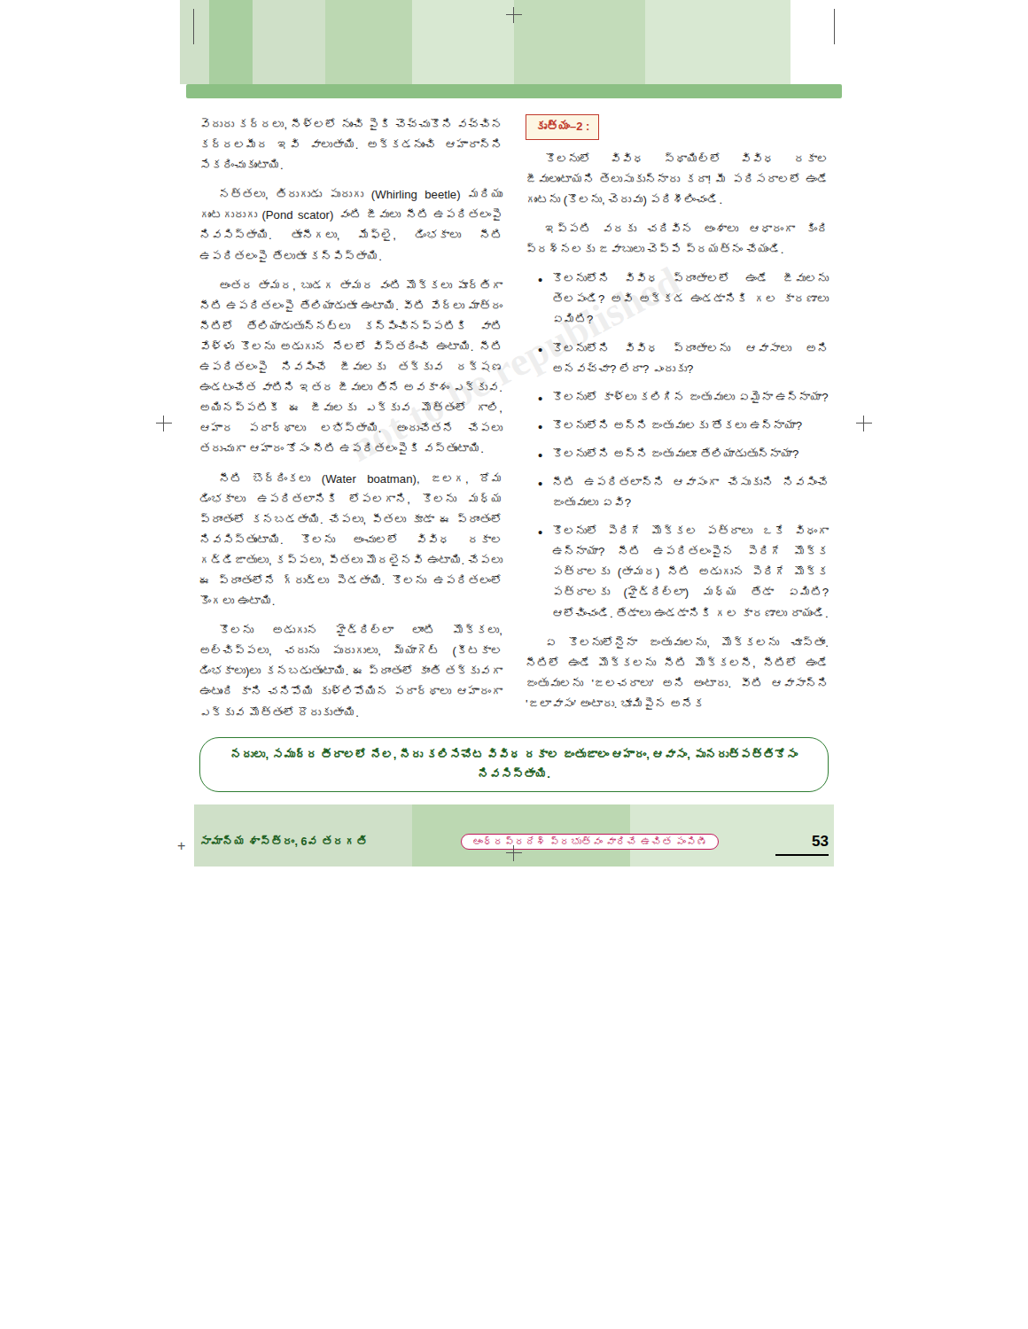not to be republished
వెదురు కర్రలు, నీళ్లలో నుంచి పైకి చొచ్చుకొని వచ్చిన కర్రలమీద ఇవి వాలుతాయి. అక్కడనుంచి ఆహారాన్ని సేకరించుకుంటాయి.
నత్తలు, తిరుగుడు పురుగు (Whirling beetle) మరియు గుంటగురుగు (Pond scator) వంటి జీవులు నీటి ఉపరితలంపై నివసిస్తాయి. తూనీగలు, మేఫ్లై, డింభకాలు నీటి ఉపరితలంపై తేలుతూ కన్పిస్తాయి.
అంతర తామర, బుడగ తామర వంటి మొక్కలు పూర్తిగా నీటి ఉపరితలంపై తేలియాడుతూ ఉంటాయి. వీటి వేర్లు మాత్రం నీటిలో తేలియాడుతున్నట్లు కన్పించినప్పటికి వాటి వేళ్ళు కొలను అడుగున నేలలో విస్తరించి ఉంటాయి. నీటి ఉపరితలంపై నివసించే జీవులకు తక్కువ రక్షణ ఉండటంచేత వాటిని ఇతర జీవులు తినే అవకాశం ఎక్కువ. అయినప్పటికీ ఈ జీవులకు ఎక్కువ మొత్తంలో గాలి, ఆహార పదార్థాలు లభిస్తాయి. అందుచేతనే చేపలు తరుచుగా ఆహారం కోసం నీటి ఉపరితలంపైకి వస్తుంటాయి.
నీటి బొద్దింకలు (Water boatman), జలగ, దోమ డింభకాలు ఉపరితలానికి లోపలగాని, కొలను మధ్య ప్రాంతంలో కనబడతాయి. చేపలు, పీతలు కూడా ఈ ప్రాంతంలో నివసిస్తుంటాయి. కొలను అంచులలో వివిధ రకాల గడ్డిజాతులు, కప్పలు, పీతలు మొదలైనవి ఉంటాయి. చేపలు ఈ ప్రాంతంలోనే గ్రుడ్లు పెడతాయి. కొలను ఉపరితలంలో కొంగలు ఉంటాయి.
కొలను అడుగున హైడ్రిల్లా లాంటి మొక్కలు, అల్చిప్పలు, చదును పురుగులు, మ్యాగెట్ (కీటకాల డింభకాలు)లు కనబడుతుంటాయి. ఈ ప్రాంతంలో కాంతి తక్కువగా ఉంటుంది కాని చనిపోయి కుళ్లిపోయిన పదార్థాలు ఆహారంగా ఎక్కువ మొత్తంలో దొరుకుతాయి.
కృత్యం–2 :
కొలనులో వివిధ స్థాయిల్లో వివిధ రకాల జీవులుంటాయని తెలుసుకున్నారు కదా! మీ పరిసరాలలో ఉండే గుంటను (కొలను, చెరువు) పరిశీలించండి.
ఇప్పటి వరకు చదివిన అంశాలు ఆధారంగా కింది ప్రశ్నలకు జవాబులు చెప్పే ప్రయత్నం చేయండి.
కొలనులోని వివిధ ప్రాంతాలలో ఉండే జీవులను తెలపండి? అవి అక్కడ ఉండడానికి గల కారణాలు ఏమిటి?
కొలనులోని వివిధ ప్రాంతాలను ఆవాసాలు అని అనవచ్చా? లేదా? ఎందుకు?
కొలనులో కాళ్లు కలిగిన జంతువులు ఏమైనా ఉన్నాయా?
కొలనులోని అన్ని జంతువులకు తోకలు ఉన్నాయా?
కొలనులోని అన్ని జంతువులూ తేలియాడుతున్నాయా?
నీటి ఉపరితలాన్ని ఆవాసంగా చేసుకుని నివసించే జంతువులు ఏవి?
కొలనులో పెరిగే మొక్కల పత్రాలు ఒకే విధంగా ఉన్నాయా? నీటి ఉపరితలంపైన పెరిగే మొక్క పత్రాలకు (తామర) నీటి అడుగున పెరిగే మొక్క పత్రాలకు (హైడ్రిల్లా) మధ్య తేడా ఏమిటి? ఆలోచించండి. తేడాలు ఉండడానికి గల కారణాలు రాయండి.
ఏ కొలనులోనైనా జంతువులను, మొక్కలను చూస్తాం. నీటిలో ఉండే మొక్కలను నీటి మొక్కలనీ, నీటిలో ఉండే జంతువులను 'జలచరాలు' అని అంటారు. వీటి ఆవాసాన్ని 'జలావాసం' అంటారు. భూమిపైన అనేక
నదులు, సముద్ర తీరాలలో నేల, నీరు కలిసేచోట వివిధ రకాల జంతుజాలం ఆహారం, ఆవాసం, పునరుత్పత్తికోసం నివసిస్తాయి.
సామాన్య శాస్త్రం, 6వ తరగతి
ఆంధ్రప్రదేశ్ ప్రభుత్వం వారిచే ఉచిత పంపిణీ
53
+